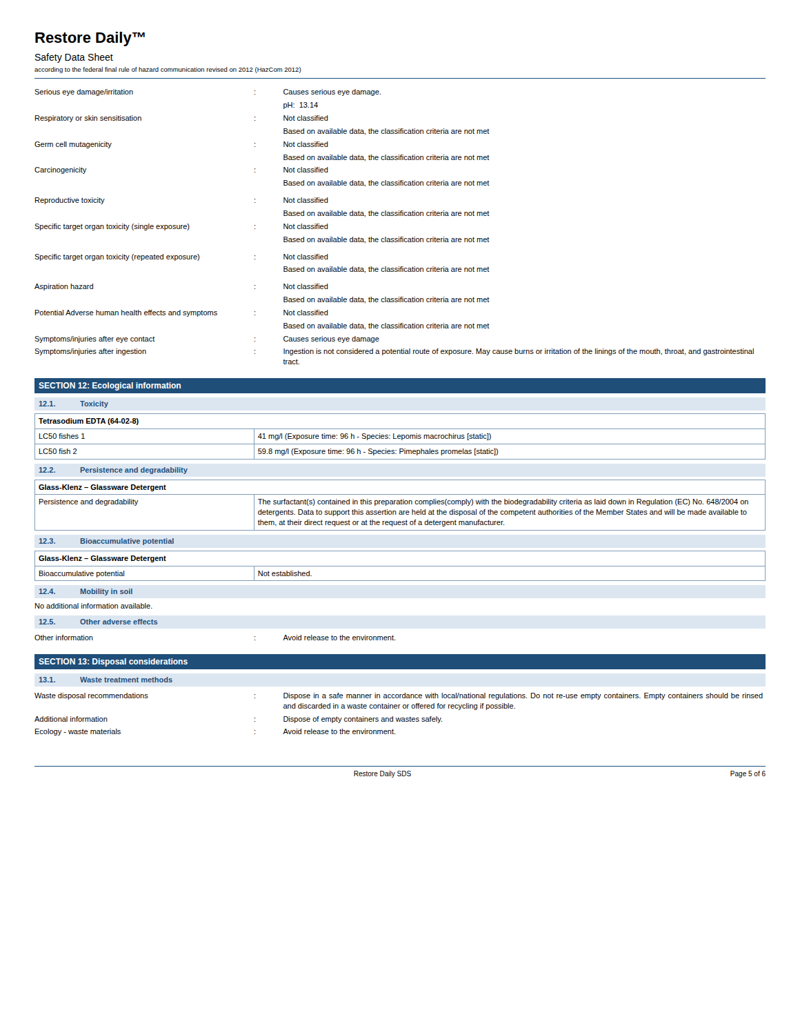Restore Daily™
Safety Data Sheet
according to the federal final rule of hazard communication revised on 2012 (HazCom 2012)
| Serious eye damage/irritation | : | Causes serious eye damage. |
| | | pH: 13.14 |
| Respiratory or skin sensitisation | : | Not classified |
| | | Based on available data, the classification criteria are not met |
| Germ cell mutagenicity | : | Not classified |
| | | Based on available data, the classification criteria are not met |
| Carcinogenicity | : | Not classified |
| | | Based on available data, the classification criteria are not met |
| Reproductive toxicity | : | Not classified |
| | | Based on available data, the classification criteria are not met |
| Specific target organ toxicity (single exposure) | : | Not classified |
| | | Based on available data, the classification criteria are not met |
| Specific target organ toxicity (repeated exposure) | : | Not classified |
| | | Based on available data, the classification criteria are not met |
| Aspiration hazard | : | Not classified |
| | | Based on available data, the classification criteria are not met |
| Potential Adverse human health effects and symptoms | : | Not classified |
| | | Based on available data, the classification criteria are not met |
| Symptoms/injuries after eye contact | : | Causes serious eye damage |
| Symptoms/injuries after ingestion | : | Ingestion is not considered a potential route of exposure. May cause burns or irritation of the linings of the mouth, throat, and gastrointestinal tract. |
SECTION 12: Ecological information
12.1. Toxicity
| Tetrasodium EDTA (64-02-8) |
| --- |
| LC50 fishes 1 | 41 mg/l (Exposure time: 96 h - Species: Lepomis macrochirus [static]) |
| LC50 fish 2 | 59.8 mg/l (Exposure time: 96 h - Species: Pimephales promelas [static]) |
12.2. Persistence and degradability
| Glass-Klenz – Glassware Detergent |
| --- |
| Persistence and degradability | The surfactant(s) contained in this preparation complies(comply) with the biodegradability criteria as laid down in Regulation (EC) No. 648/2004 on detergents. Data to support this assertion are held at the disposal of the competent authorities of the Member States and will be made available to them, at their direct request or at the request of a detergent manufacturer. |
12.3. Bioaccumulative potential
| Glass-Klenz – Glassware Detergent |
| --- |
| Bioaccumulative potential | Not established. |
12.4. Mobility in soil
No additional information available.
12.5. Other adverse effects
| Other information | : | Avoid release to the environment. |
SECTION 13: Disposal considerations
13.1. Waste treatment methods
| Waste disposal recommendations | : | Dispose in a safe manner in accordance with local/national regulations. Do not re-use empty containers. Empty containers should be rinsed and discarded in a waste container or offered for recycling if possible. |
| Additional information | : | Dispose of empty containers and wastes safely. |
| Ecology - waste materials | : | Avoid release to the environment. |
Restore Daily SDS
Page 5 of 6